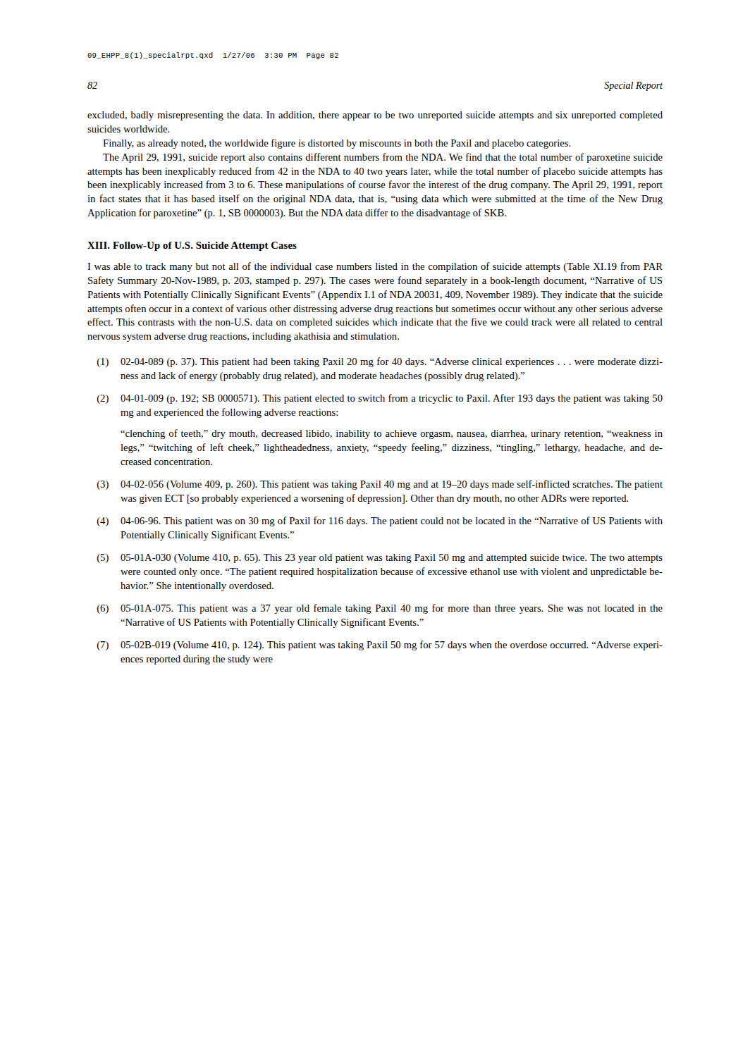09_EHPP_8(1)_specialrpt.qxd 1/27/06 3:30 PM Page 82
82 Special Report
excluded, badly misrepresenting the data. In addition, there appear to be two unreported suicide attempts and six unreported completed suicides worldwide.
Finally, as already noted, the worldwide figure is distorted by miscounts in both the Paxil and placebo categories.
The April 29, 1991, suicide report also contains different numbers from the NDA. We find that the total number of paroxetine suicide attempts has been inexplicably reduced from 42 in the NDA to 40 two years later, while the total number of placebo suicide attempts has been inexplicably increased from 3 to 6. These manipulations of course favor the interest of the drug company. The April 29, 1991, report in fact states that it has based itself on the original NDA data, that is, “using data which were submitted at the time of the New Drug Application for paroxetine” (p. 1, SB 0000003). But the NDA data differ to the disadvantage of SKB.
XIII. Follow-Up of U.S. Suicide Attempt Cases
I was able to track many but not all of the individual case numbers listed in the compilation of suicide attempts (Table XI.19 from PAR Safety Summary 20-Nov-1989, p. 203, stamped p. 297). The cases were found separately in a book-length document, “Narrative of US Patients with Potentially Clinically Significant Events” (Appendix I.1 of NDA 20031, 409, November 1989). They indicate that the suicide attempts often occur in a context of various other distressing adverse drug reactions but sometimes occur without any other serious adverse effect. This contrasts with the non-U.S. data on completed suicides which indicate that the five we could track were all related to central nervous system adverse drug reactions, including akathisia and stimulation.
02-04-089 (p. 37). This patient had been taking Paxil 20 mg for 40 days. “Adverse clinical experiences . . . were moderate dizziness and lack of energy (probably drug related), and moderate headaches (possibly drug related).”
04-01-009 (p. 192; SB 0000571). This patient elected to switch from a tricyclic to Paxil. After 193 days the patient was taking 50 mg and experienced the following adverse reactions:
“clenching of teeth,” dry mouth, decreased libido, inability to achieve orgasm, nausea, diarrhea, urinary retention, “weakness in legs,” “twitching of left cheek,” lightheadedness, anxiety, “speedy feeling,” dizziness, “tingling,” lethargy, headache, and decreased concentration.
04-02-056 (Volume 409, p. 260). This patient was taking Paxil 40 mg and at 19–20 days made self-inflicted scratches. The patient was given ECT [so probably experienced a worsening of depression]. Other than dry mouth, no other ADRs were reported.
04-06-96. This patient was on 30 mg of Paxil for 116 days. The patient could not be located in the “Narrative of US Patients with Potentially Clinically Significant Events.”
05-01A-030 (Volume 410, p. 65). This 23 year old patient was taking Paxil 50 mg and attempted suicide twice. The two attempts were counted only once. “The patient required hospitalization because of excessive ethanol use with violent and unpredictable behavior.” She intentionally overdosed.
05-01A-075. This patient was a 37 year old female taking Paxil 40 mg for more than three years. She was not located in the “Narrative of US Patients with Potentially Clinically Significant Events.”
05-02B-019 (Volume 410, p. 124). This patient was taking Paxil 50 mg for 57 days when the overdose occurred. “Adverse experiences reported during the study were